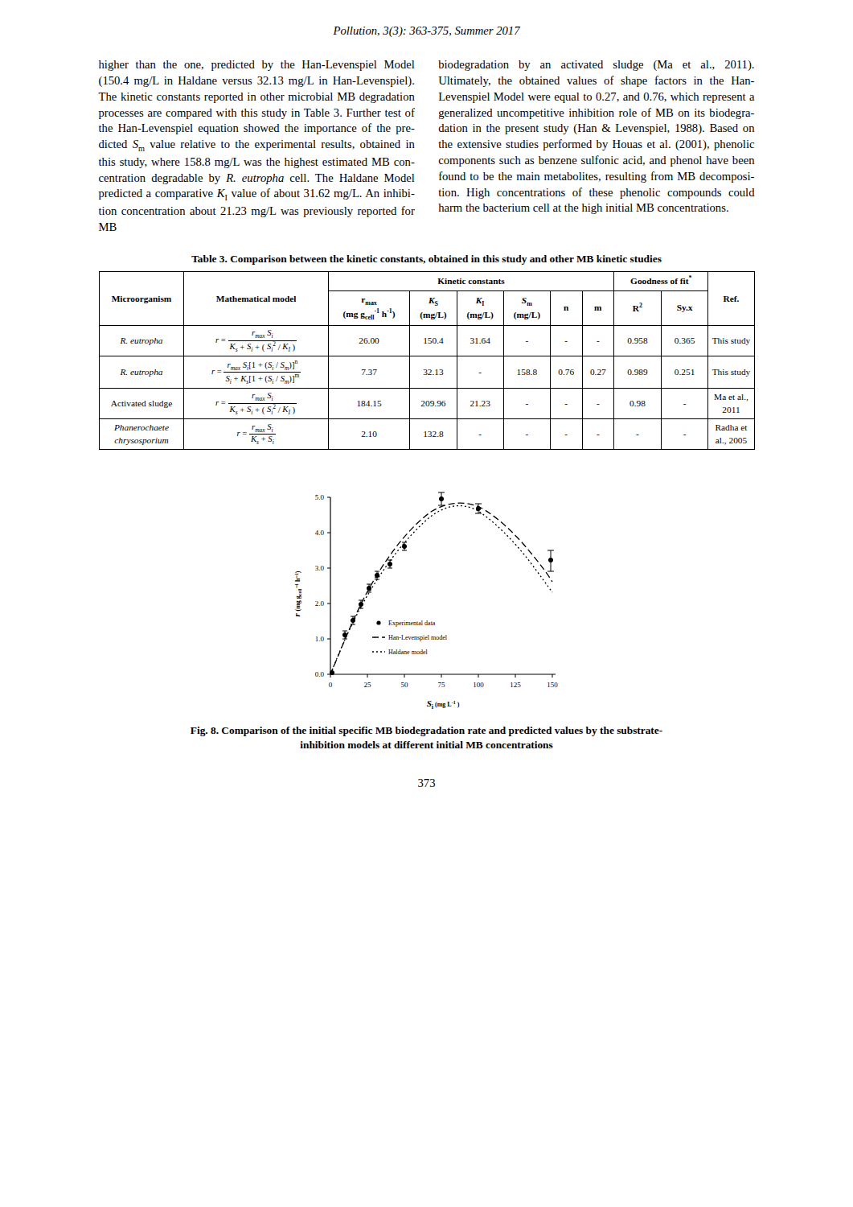Pollution, 3(3): 363-375, Summer 2017
higher than the one, predicted by the Han-Levenspiel Model (150.4 mg/L in Haldane versus 32.13 mg/L in Han-Levenspiel). The kinetic constants reported in other microbial MB degradation processes are compared with this study in Table 3. Further test of the Han-Levenspiel equation showed the importance of the predicted Sm value relative to the experimental results, obtained in this study, where 158.8 mg/L was the highest estimated MB concentration degradable by R. eutropha cell. The Haldane Model predicted a comparative KI value of about 31.62 mg/L. An inhibition concentration about 21.23 mg/L was previously reported for MB
biodegradation by an activated sludge (Ma et al., 2011). Ultimately, the obtained values of shape factors in the Han-Levenspiel Model were equal to 0.27, and 0.76, which represent a generalized uncompetitive inhibition role of MB on its biodegradation in the present study (Han & Levenspiel, 1988). Based on the extensive studies performed by Houas et al. (2001), phenolic components such as benzene sulfonic acid, and phenol have been found to be the main metabolites, resulting from MB decomposition. High concentrations of these phenolic compounds could harm the bacterium cell at the high initial MB concentrations.
Table 3. Comparison between the kinetic constants, obtained in this study and other MB kinetic studies
| Microorganism | Mathematical model | Kinetic constants | Goodness of fit * | Ref. |
| --- | --- | --- | --- | --- |
| r max (mg g cell -1 h -1 ) | K S (mg/L) | K I (mg/L) | S m (mg/L) | n | m | R 2 | Sy.x |
| R. eutropha | r = r max S i K s + S i + ( S i 2 / K I ) | 26.00 | 150.4 | 31.64 | - | - | - | 0.958 | 0.365 | This study |
| R. eutropha | r = r max S i [1 + ( S i / S m )] n S i + K s [1 + ( S i / S m )] m | 7.37 | 32.13 | - | 158.8 | 0.76 | 0.27 | 0.989 | 0.251 | This study |
| Activated sludge | r = r max S i K s + S i + ( S i 2 / K I ) | 184.15 | 209.96 | 21.23 | - | - | - | 0.98 | - | Ma et al., 2011 |
| Phanerochaete chrysosporium | r = r max S i K s + S i | 2.10 | 132.8 | - | - | - | - | - | - | Radha et al., 2005 |
0.0 1.0 2.0 3.0 4.0 5.0 0 25 50 75 100 125 150 r (mg gcell⁻¹ h⁻¹) Si (mg L-1 ) Experimental data Han-Levenspiel model Haldane model
Fig. 8. Comparison of the initial specific MB biodegradation rate and predicted values by the substrate-inhibition models at different initial MB concentrations
373